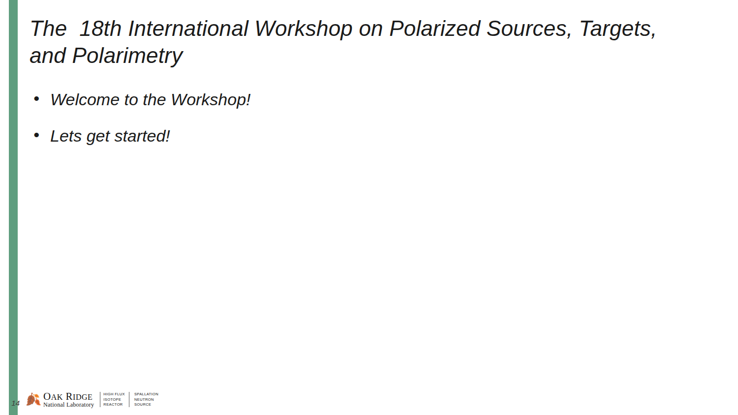The 18th International Workshop on Polarized Sources, Targets, and Polarimetry
Welcome to the Workshop!
Lets get started!
14
🍂
OAK RIDGE National Laboratory
High Flux Isotope Reactor
Spallation Neutron Source